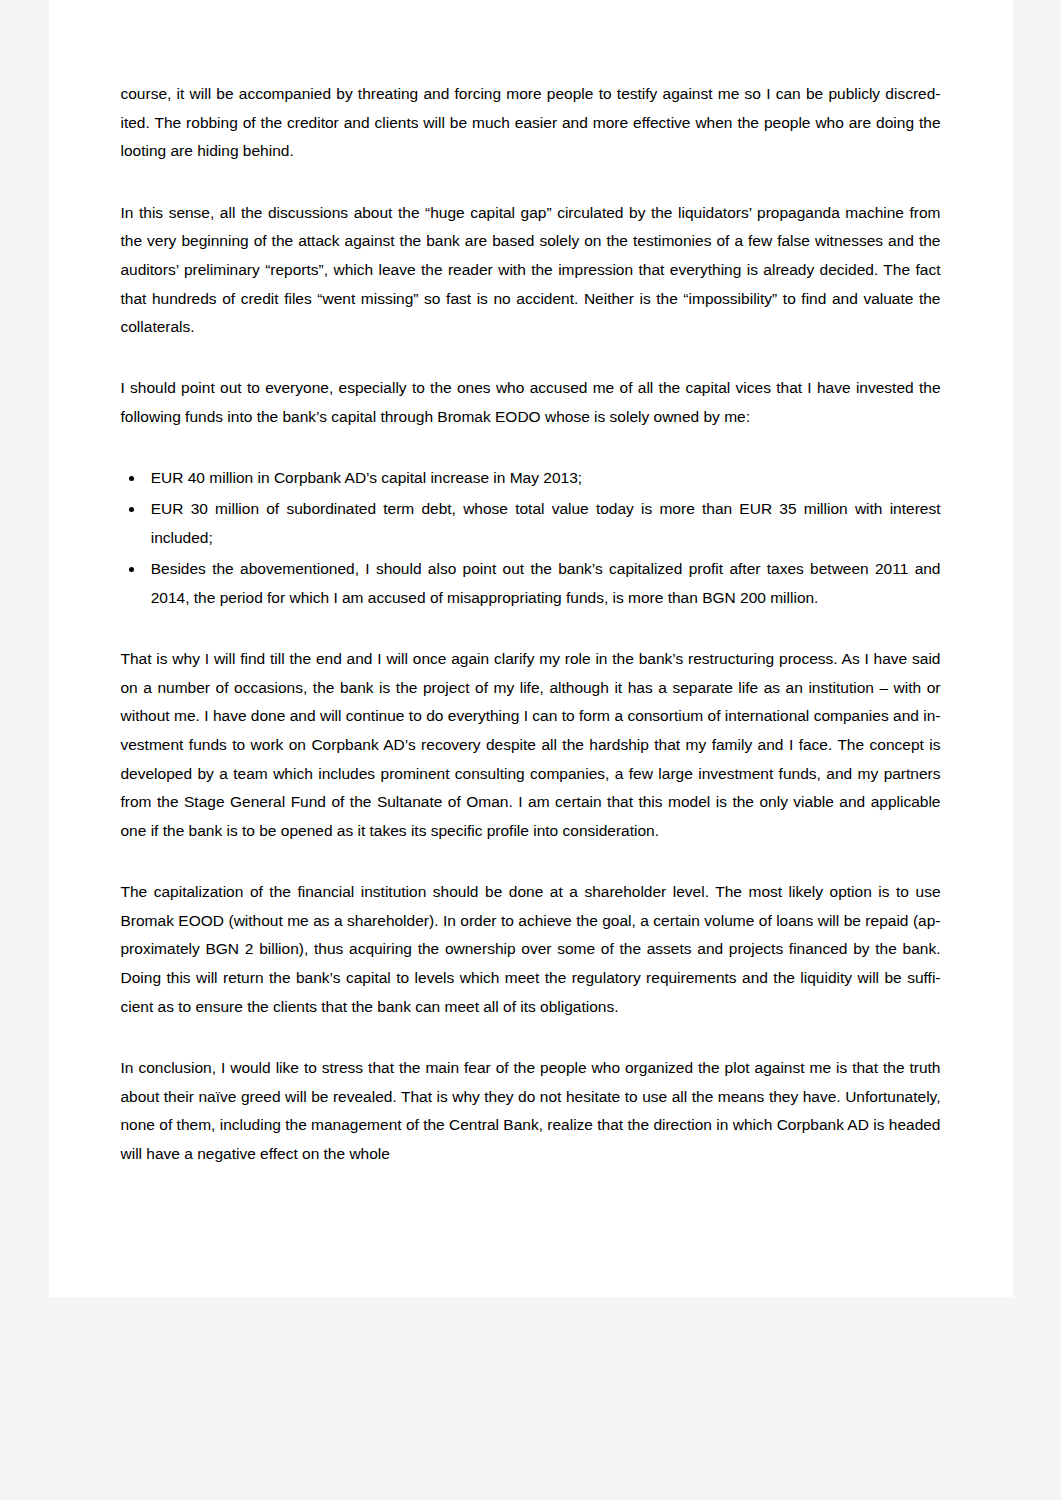course, it will be accompanied by threating and forcing more people to testify against me so I can be publicly discredited. The robbing of the creditor and clients will be much easier and more effective when the people who are doing the looting are hiding behind.
In this sense, all the discussions about the “huge capital gap” circulated by the liquidators’ propaganda machine from the very beginning of the attack against the bank are based solely on the testimonies of a few false witnesses and the auditors’ preliminary “reports”, which leave the reader with the impression that everything is already decided. The fact that hundreds of credit files “went missing” so fast is no accident. Neither is the “impossibility” to find and valuate the collaterals.
I should point out to everyone, especially to the ones who accused me of all the capital vices that I have invested the following funds into the bank’s capital through Bromak EODO whose is solely owned by me:
EUR 40 million in Corpbank AD’s capital increase in May 2013;
EUR 30 million of subordinated term debt, whose total value today is more than EUR 35 million with interest included;
Besides the abovementioned, I should also point out the bank’s capitalized profit after taxes between 2011 and 2014, the period for which I am accused of misappropriating funds, is more than BGN 200 million.
That is why I will find till the end and I will once again clarify my role in the bank’s restructuring process. As I have said on a number of occasions, the bank is the project of my life, although it has a separate life as an institution – with or without me. I have done and will continue to do everything I can to form a consortium of international companies and investment funds to work on Corpbank AD’s recovery despite all the hardship that my family and I face. The concept is developed by a team which includes prominent consulting companies, a few large investment funds, and my partners from the Stage General Fund of the Sultanate of Oman. I am certain that this model is the only viable and applicable one if the bank is to be opened as it takes its specific profile into consideration.
The capitalization of the financial institution should be done at a shareholder level. The most likely option is to use Bromak EOOD (without me as a shareholder). In order to achieve the goal, a certain volume of loans will be repaid (approximately BGN 2 billion), thus acquiring the ownership over some of the assets and projects financed by the bank. Doing this will return the bank’s capital to levels which meet the regulatory requirements and the liquidity will be sufficient as to ensure the clients that the bank can meet all of its obligations.
In conclusion, I would like to stress that the main fear of the people who organized the plot against me is that the truth about their naïve greed will be revealed. That is why they do not hesitate to use all the means they have. Unfortunately, none of them, including the management of the Central Bank, realize that the direction in which Corpbank AD is headed will have a negative effect on the whole